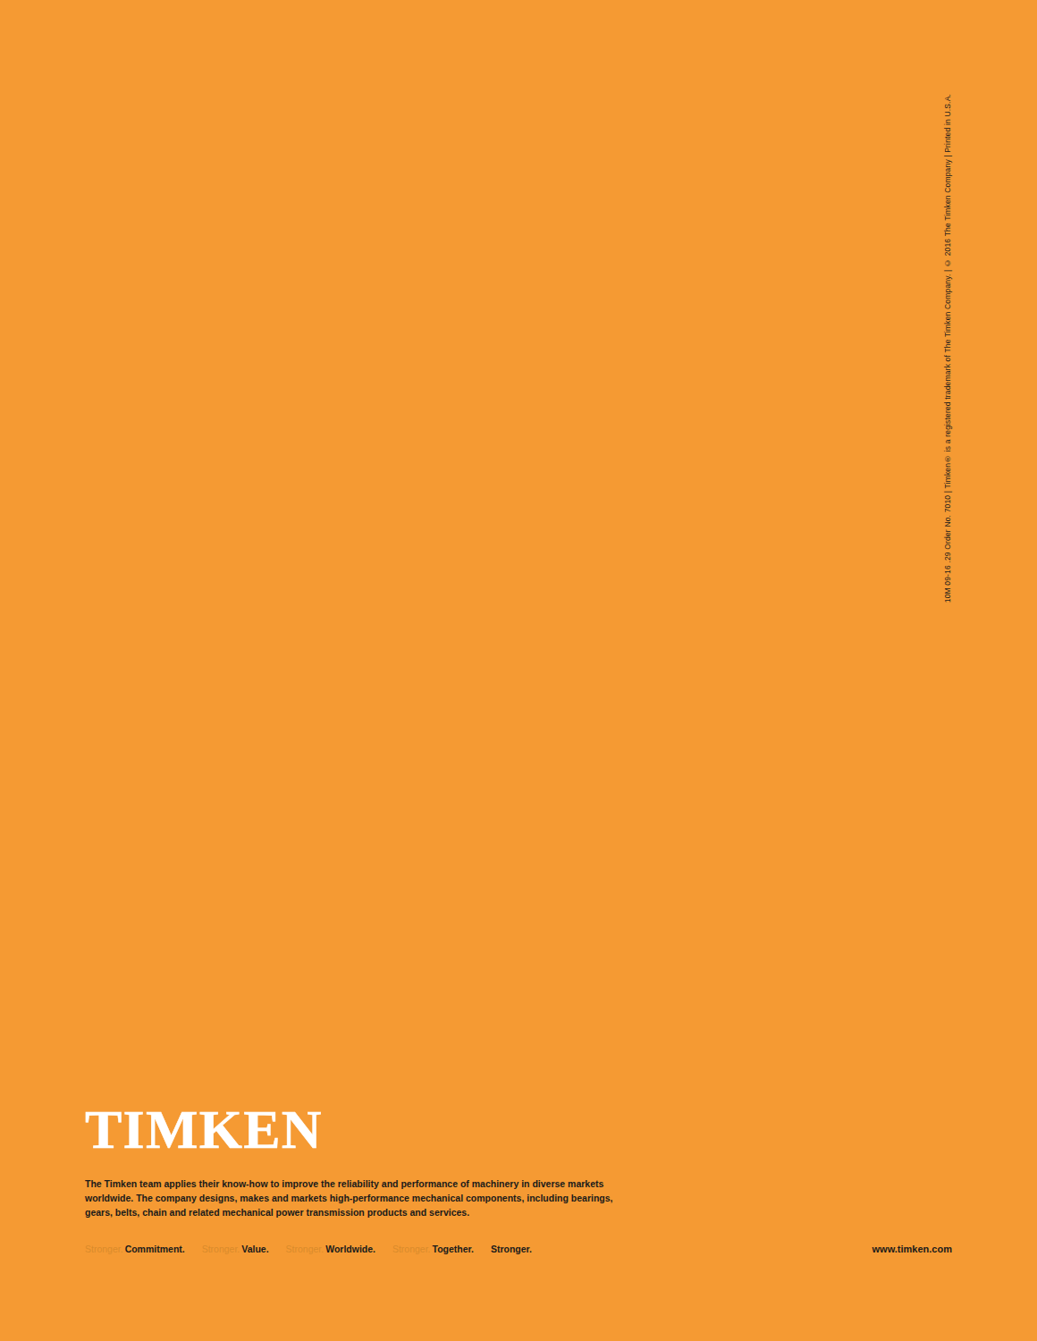10M 09-16 .29 Order No. 7010 | Timken® is a registered trademark of The Timken Company. | © 2016 The Timken Company | Printed in U.S.A.
TIMKEN
The Timken team applies their know-how to improve the reliability and performance of machinery in diverse markets worldwide. The company designs, makes and markets high-performance mechanical components, including bearings, gears, belts, chain and related mechanical power transmission products and services.
Stronger. Commitment. Stronger. Value. Stronger. Worldwide. Stronger. Together. Stronger.
www.timken.com